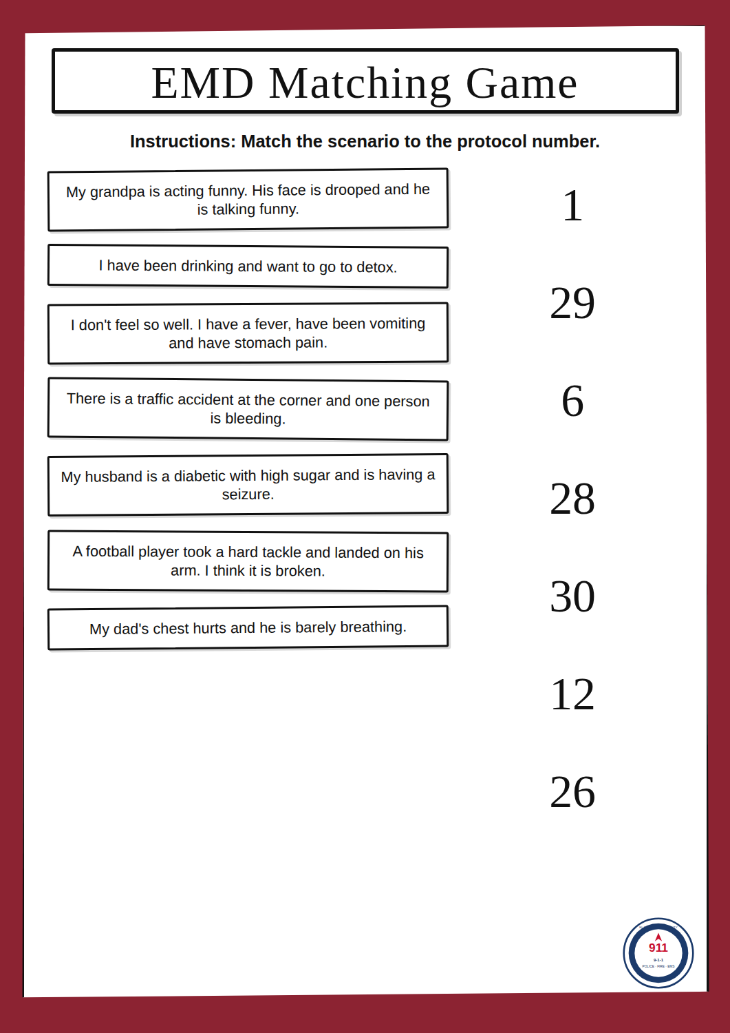EMD Matching Game
Instructions: Match the scenario to the protocol number.
My grandpa is acting funny. His face is drooped and he is talking funny.
I have been drinking and want to go to detox.
I don't feel so well. I have a fever, have been vomiting and have stomach pain.
There is a traffic accident at the corner and one person is bleeding.
My husband is a diabetic with high sugar and is having a seizure.
A football player took a hard tackle and landed on his arm. I think it is broken.
My dad's chest hurts and he is barely breathing.
1
29
6
28
30
12
26
911 9-1-1 POLICE · FIRE · EMS EL PASO-TELLER COUNTY